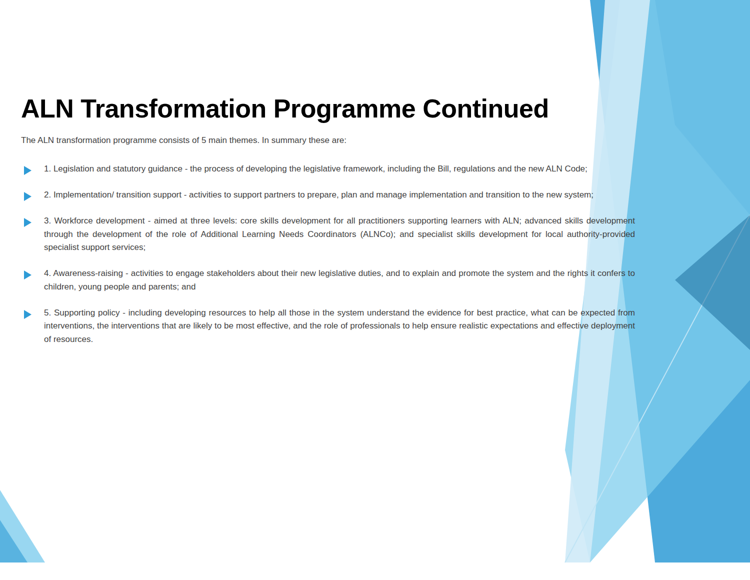ALN Transformation Programme Continued
The ALN transformation programme consists of 5 main themes. In summary these are:
1. Legislation and statutory guidance - the process of developing the legislative framework, including the Bill, regulations and the new ALN Code;
2. Implementation/ transition support - activities to support partners to prepare, plan and manage implementation and transition to the new system;
3. Workforce development - aimed at three levels: core skills development for all practitioners supporting learners with ALN; advanced skills development through the development of the role of Additional Learning Needs Coordinators (ALNCo); and specialist skills development for local authority-provided specialist support services;
4. Awareness-raising - activities to engage stakeholders about their new legislative duties, and to explain and promote the system and the rights it confers to children, young people and parents; and
5. Supporting policy - including developing resources to help all those in the system understand the evidence for best practice, what can be expected from interventions, the interventions that are likely to be most effective, and the role of professionals to help ensure realistic expectations and effective deployment of resources.